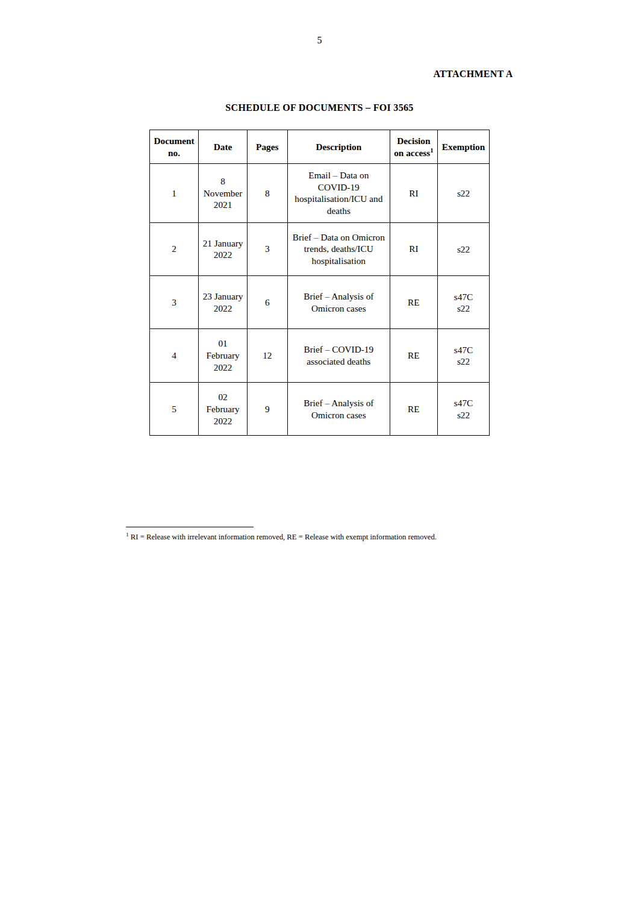5
ATTACHMENT A
SCHEDULE OF DOCUMENTS – FOI 3565
| Document no. | Date | Pages | Description | Decision on access 1 | Exemption |
| --- | --- | --- | --- | --- | --- |
| 1 | 8 November 2021 | 8 | Email – Data on COVID-19 hospitalisation/ICU and deaths | RI | s22 |
| 2 | 21 January 2022 | 3 | Brief – Data on Omicron trends, deaths/ICU hospitalisation | RI | s22 |
| 3 | 23 January 2022 | 6 | Brief – Analysis of Omicron cases | RE | s47C s22 |
| 4 | 01 February 2022 | 12 | Brief – COVID-19 associated deaths | RE | s47C s22 |
| 5 | 02 February 2022 | 9 | Brief – Analysis of Omicron cases | RE | s47C s22 |
1 RI = Release with irrelevant information removed, RE = Release with exempt information removed.